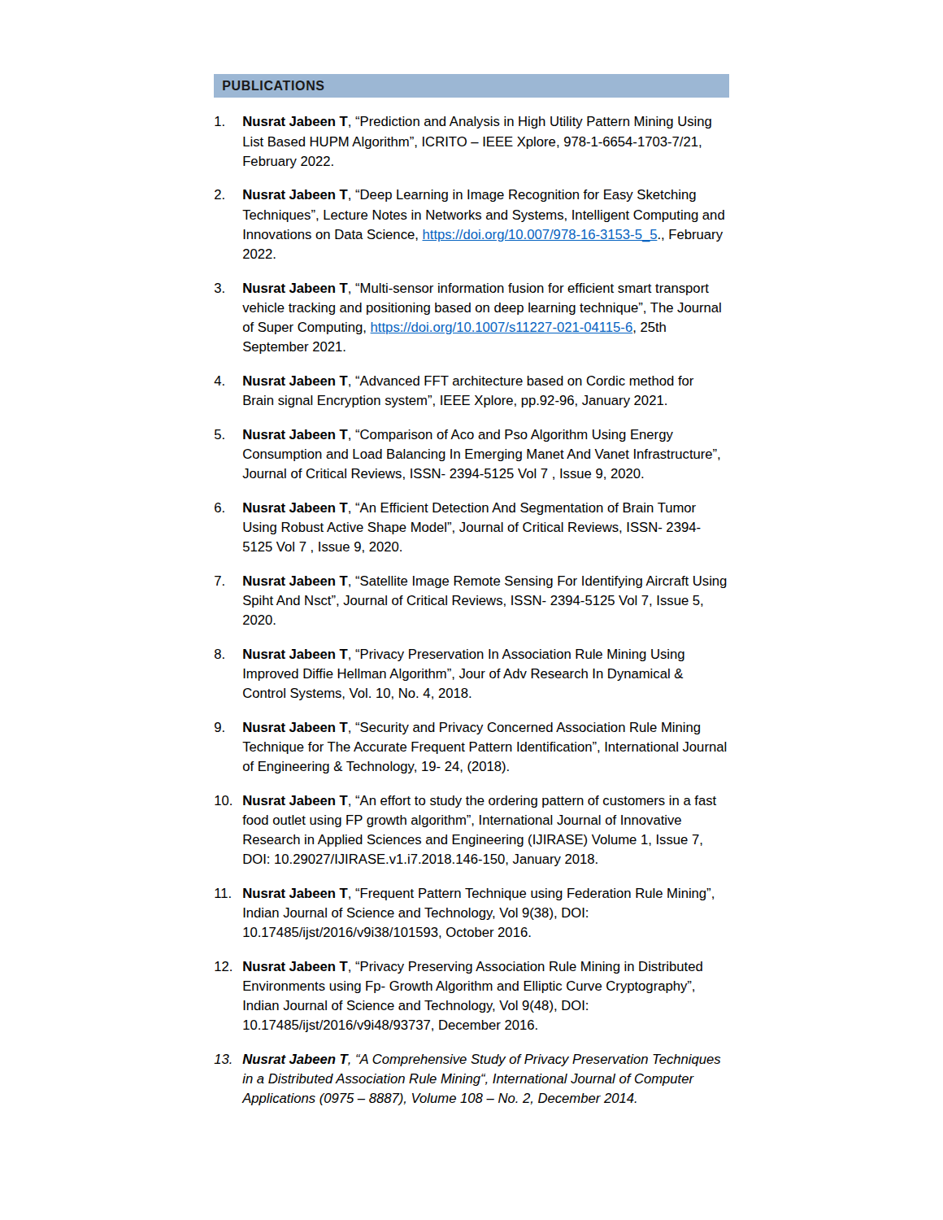PUBLICATIONS
Nusrat Jabeen T, “Prediction and Analysis in High Utility Pattern Mining Using List Based HUPM Algorithm”, ICRITO – IEEE Xplore, 978-1-6654-1703-7/21, February 2022.
Nusrat Jabeen T, “Deep Learning in Image Recognition for Easy Sketching Techniques”, Lecture Notes in Networks and Systems, Intelligent Computing and Innovations on Data Science, https://doi.org/10.007/978-16-3153-5_5., February 2022.
Nusrat Jabeen T, “Multi-sensor information fusion for efficient smart transport vehicle tracking and positioning based on deep learning technique”, The Journal of Super Computing, https://doi.org/10.1007/s11227-021-04115-6, 25th September 2021.
Nusrat Jabeen T, “Advanced FFT architecture based on Cordic method for Brain signal Encryption system”, IEEE Xplore, pp.92-96, January 2021.
Nusrat Jabeen T, “Comparison of Aco and Pso Algorithm Using Energy Consumption and Load Balancing In Emerging Manet And Vanet Infrastructure”, Journal of Critical Reviews, ISSN- 2394-5125 Vol 7 , Issue 9, 2020.
Nusrat Jabeen T, “An Efficient Detection And Segmentation of Brain Tumor Using Robust Active Shape Model”, Journal of Critical Reviews, ISSN- 2394-5125 Vol 7 , Issue 9, 2020.
Nusrat Jabeen T, “Satellite Image Remote Sensing For Identifying Aircraft Using Spiht And Nsct”, Journal of Critical Reviews, ISSN- 2394-5125 Vol 7, Issue 5, 2020.
Nusrat Jabeen T, “Privacy Preservation In Association Rule Mining Using Improved Diffie Hellman Algorithm”, Jour of Adv Research In Dynamical & Control Systems, Vol. 10, No. 4, 2018.
Nusrat Jabeen T, “Security and Privacy Concerned Association Rule Mining Technique for The Accurate Frequent Pattern Identification”, International Journal of Engineering & Technology, 19- 24, (2018).
Nusrat Jabeen T, “An effort to study the ordering pattern of customers in a fast food outlet using FP growth algorithm”, International Journal of Innovative Research in Applied Sciences and Engineering (IJIRASE) Volume 1, Issue 7, DOI: 10.29027/IJIRASE.v1.i7.2018.146-150, January 2018.
Nusrat Jabeen T, “Frequent Pattern Technique using Federation Rule Mining”, Indian Journal of Science and Technology, Vol 9(38), DOI: 10.17485/ijst/2016/v9i38/101593, October 2016.
Nusrat Jabeen T, “Privacy Preserving Association Rule Mining in Distributed Environments using Fp- Growth Algorithm and Elliptic Curve Cryptography”, Indian Journal of Science and Technology, Vol 9(48), DOI: 10.17485/ijst/2016/v9i48/93737, December 2016.
Nusrat Jabeen T, “A Comprehensive Study of Privacy Preservation Techniques in a Distributed Association Rule Mining“, International Journal of Computer Applications (0975 – 8887), Volume 108 – No. 2, December 2014.